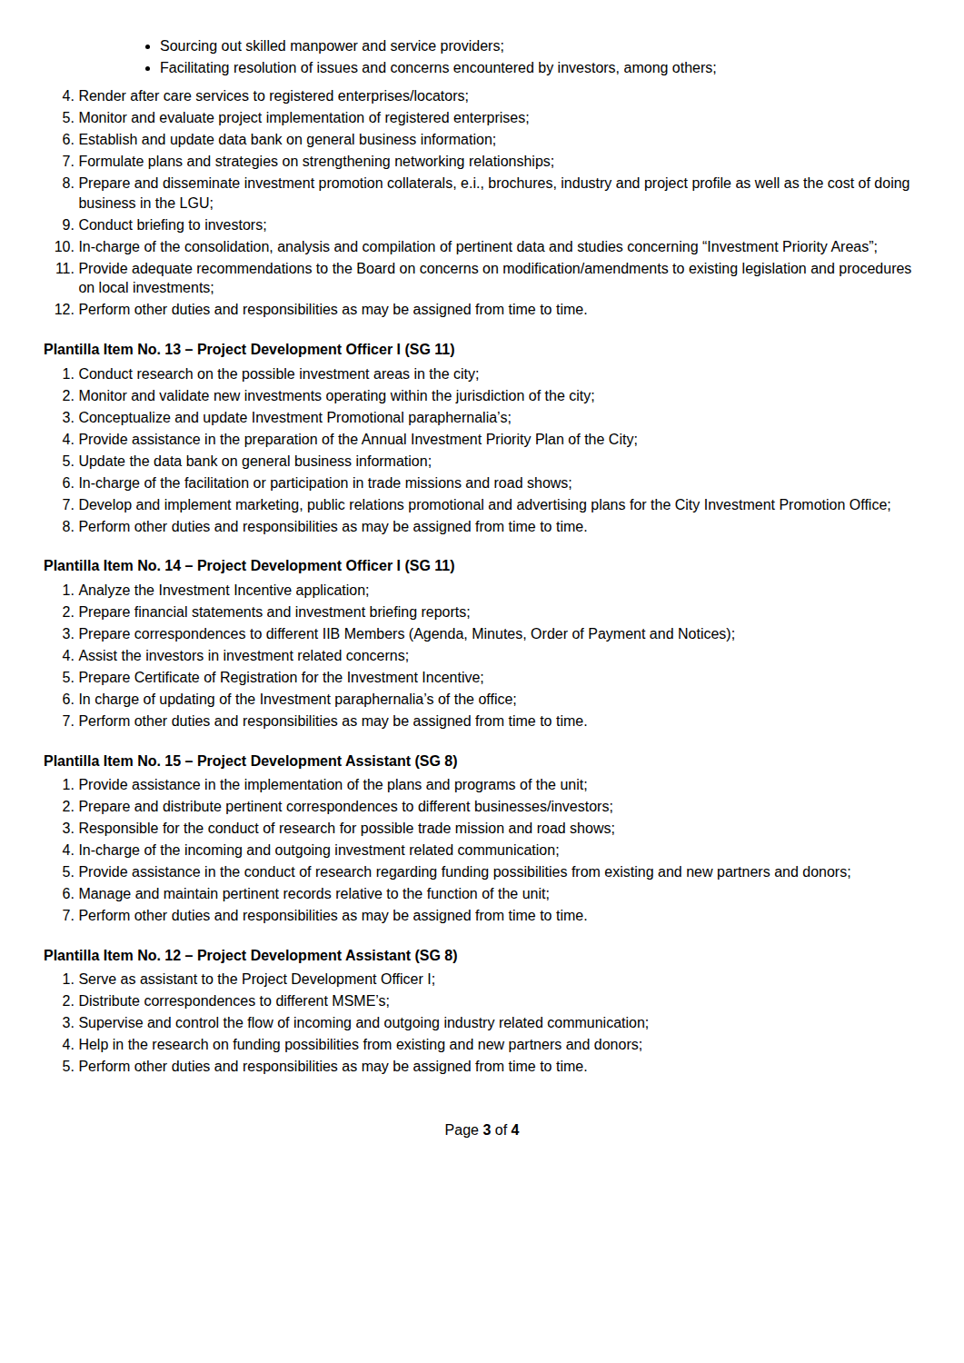Sourcing out skilled manpower and service providers;
Facilitating resolution of issues and concerns encountered by investors, among others;
Render after care services to registered enterprises/locators;
Monitor and evaluate project implementation of registered enterprises;
Establish and update data bank on general business information;
Formulate plans and strategies on strengthening networking relationships;
Prepare and disseminate investment promotion collaterals, e.i., brochures, industry and project profile as well as the cost of doing business in the LGU;
Conduct briefing to investors;
In-charge of the consolidation, analysis and compilation of pertinent data and studies concerning “Investment Priority Areas”;
Provide adequate recommendations to the Board on concerns on modification/amendments to existing legislation and procedures on local investments;
Perform other duties and responsibilities as may be assigned from time to time.
Plantilla Item No. 13 – Project Development Officer I (SG 11)
Conduct research on the possible investment areas in the city;
Monitor and validate new investments operating within the jurisdiction of the city;
Conceptualize and update Investment Promotional paraphernalia’s;
Provide assistance in the preparation of the Annual Investment Priority Plan of the City;
Update the data bank on general business information;
In-charge of the facilitation or participation in trade missions and road shows;
Develop and implement marketing, public relations promotional and advertising plans for the City Investment Promotion Office;
Perform other duties and responsibilities as may be assigned from time to time.
Plantilla Item No. 14 – Project Development Officer I (SG 11)
Analyze the Investment Incentive application;
Prepare financial statements and investment briefing reports;
Prepare correspondences to different IIB Members (Agenda, Minutes, Order of Payment and Notices);
Assist the investors in investment related concerns;
Prepare Certificate of Registration for the Investment Incentive;
In charge of updating of the Investment paraphernalia’s of the office;
Perform other duties and responsibilities as may be assigned from time to time.
Plantilla Item No. 15 – Project Development Assistant (SG 8)
Provide assistance in the implementation of the plans and programs of the unit;
Prepare and distribute pertinent correspondences to different businesses/investors;
Responsible for the conduct of research for possible trade mission and road shows;
In-charge of the incoming and outgoing investment related communication;
Provide assistance in the conduct of research regarding funding possibilities from existing and new partners and donors;
Manage and maintain pertinent records relative to the function of the unit;
Perform other duties and responsibilities as may be assigned from time to time.
Plantilla Item No. 12 – Project Development Assistant (SG 8)
Serve as assistant to the Project Development Officer I;
Distribute correspondences to different MSME’s;
Supervise and control the flow of incoming and outgoing industry related communication;
Help in the research on funding possibilities from existing and new partners and donors;
Perform other duties and responsibilities as may be assigned from time to time.
Page 3 of 4